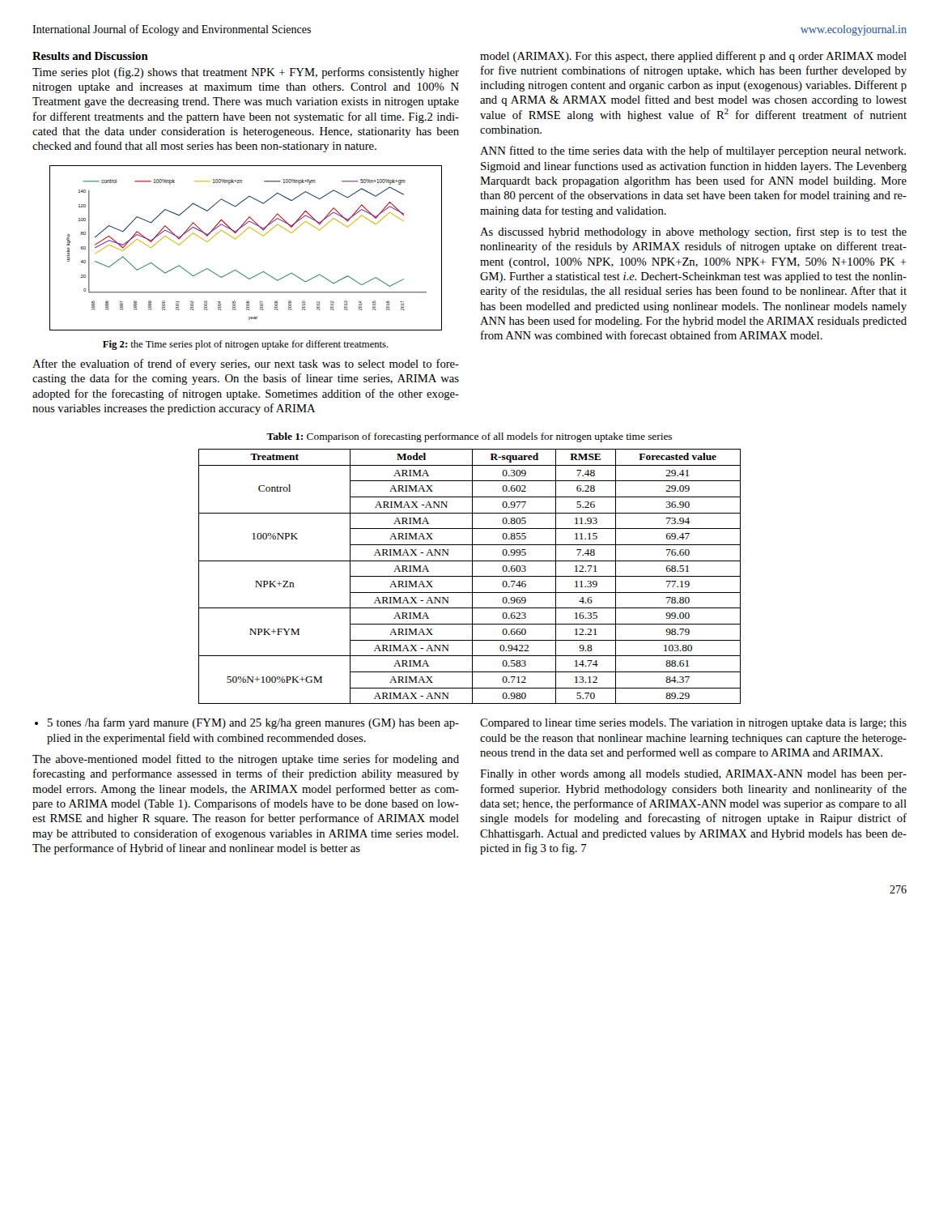International Journal of Ecology and Environmental Sciences www.ecologyjournal.in
Results and Discussion
Time series plot (fig.2) shows that treatment NPK + FYM, performs consistently higher nitrogen uptake and increases at maximum time than others. Control and 100% N Treatment gave the decreasing trend. There was much variation exists in nitrogen uptake for different treatments and the pattern have been not systematic for all time. Fig.2 indicated that the data under consideration is heterogeneous. Hence, stationarity has been checked and found that all most series has been non-stationary in nature.
control 100%npk 100%npk+zn 100%npk+fym 50%n+100%pk+gm 140 120 100 80 60 40 20 0 uptake kg/ha 1995 1996 1997 1998 1999 2000 2001 2002 2003 2004 2005 2006 2007 2008 2009 2010 2011 2012 2013 2014 2015 2016 2017 year
Fig 2: the Time series plot of nitrogen uptake for different treatments.
After the evaluation of trend of every series, our next task was to select model to forecasting the data for the coming years. On the basis of linear time series, ARIMA was adopted for the forecasting of nitrogen uptake. Sometimes addition of the other exogenous variables increases the prediction accuracy of ARIMA
model (ARIMAX). For this aspect, there applied different p and q order ARIMAX model for five nutrient combinations of nitrogen uptake, which has been further developed by including nitrogen content and organic carbon as input (exogenous) variables. Different p and q ARMA & ARMAX model fitted and best model was chosen according to lowest value of RMSE along with highest value of R2 for different treatment of nutrient combination.
ANN fitted to the time series data with the help of multilayer perception neural network. Sigmoid and linear functions used as activation function in hidden layers. The Levenberg Marquardt back propagation algorithm has been used for ANN model building. More than 80 percent of the observations in data set have been taken for model training and remaining data for testing and validation.
As discussed hybrid methodology in above methology section, first step is to test the nonlinearity of the residuls by ARIMAX residuls of nitrogen uptake on different treatment (control, 100% NPK, 100% NPK+Zn, 100% NPK+ FYM, 50% N+100% PK + GM). Further a statistical test i.e. Dechert-Scheinkman test was applied to test the nonlinearity of the residulas, the all residual series has been found to be nonlinear. After that it has been modelled and predicted using nonlinear models. The nonlinear models namely ANN has been used for modeling. For the hybrid model the ARIMAX residuals predicted from ANN was combined with forecast obtained from ARIMAX model.
Table 1: Comparison of forecasting performance of all models for nitrogen uptake time series
| Treatment | Model | R-squared | RMSE | Forecasted value |
| --- | --- | --- | --- | --- |
| Control | ARIMA | 0.309 | 7.48 | 29.41 |
| ARIMAX | 0.602 | 6.28 | 29.09 |
| ARIMAX -ANN | 0.977 | 5.26 | 36.90 |
| 100%NPK | ARIMA | 0.805 | 11.93 | 73.94 |
| ARIMAX | 0.855 | 11.15 | 69.47 |
| ARIMAX - ANN | 0.995 | 7.48 | 76.60 |
| NPK+Zn | ARIMA | 0.603 | 12.71 | 68.51 |
| ARIMAX | 0.746 | 11.39 | 77.19 |
| ARIMAX - ANN | 0.969 | 4.6 | 78.80 |
| NPK+FYM | ARIMA | 0.623 | 16.35 | 99.00 |
| ARIMAX | 0.660 | 12.21 | 98.79 |
| ARIMAX - ANN | 0.9422 | 9.8 | 103.80 |
| 50%N+100%PK+GM | ARIMA | 0.583 | 14.74 | 88.61 |
| ARIMAX | 0.712 | 13.12 | 84.37 |
| ARIMAX - ANN | 0.980 | 5.70 | 89.29 |
5 tones /ha farm yard manure (FYM) and 25 kg/ha green manures (GM) has been applied in the experimental field with combined recommended doses.
The above-mentioned model fitted to the nitrogen uptake time series for modeling and forecasting and performance assessed in terms of their prediction ability measured by model errors. Among the linear models, the ARIMAX model performed better as compare to ARIMA model (Table 1). Comparisons of models have to be done based on lowest RMSE and higher R square. The reason for better performance of ARIMAX model may be attributed to consideration of exogenous variables in ARIMA time series model. The performance of Hybrid of linear and nonlinear model is better as
Compared to linear time series models. The variation in nitrogen uptake data is large; this could be the reason that nonlinear machine learning techniques can capture the heterogeneous trend in the data set and performed well as compare to ARIMA and ARIMAX.
Finally in other words among all models studied, ARIMAX-ANN model has been performed superior. Hybrid methodology considers both linearity and nonlinearity of the data set; hence, the performance of ARIMAX-ANN model was superior as compare to all single models for modeling and forecasting of nitrogen uptake in Raipur district of Chhattisgarh. Actual and predicted values by ARIMAX and Hybrid models has been depicted in fig 3 to fig. 7
276